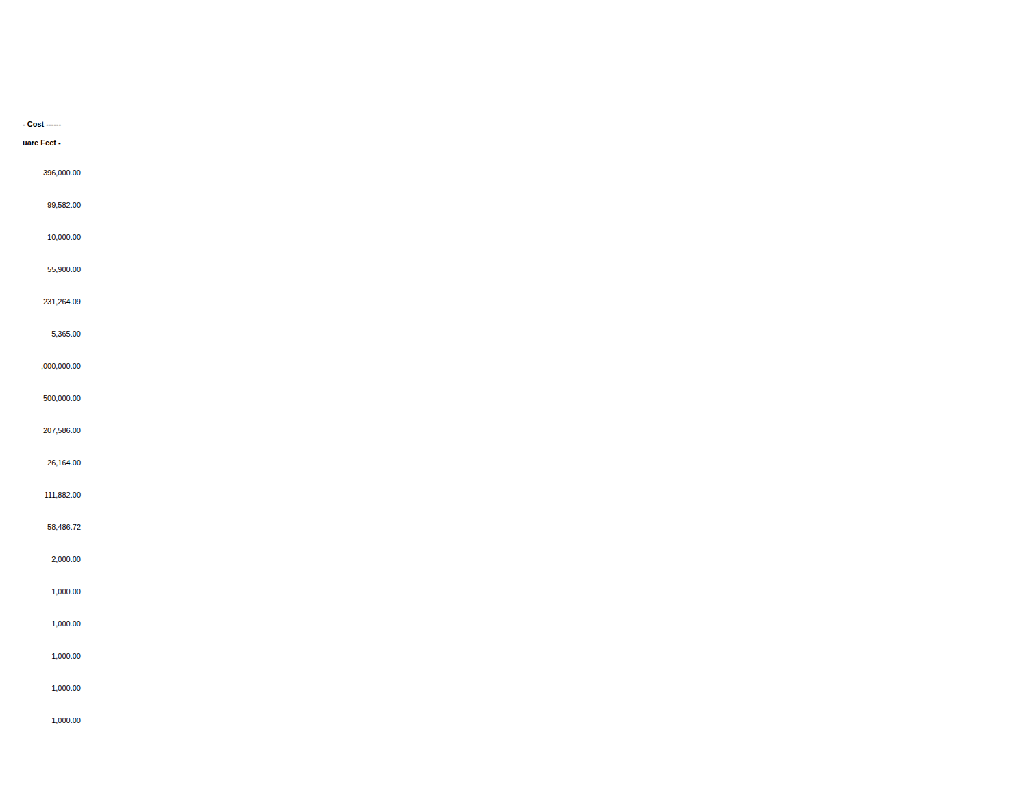- Cost ------
uare Feet -
396,000.00
99,582.00
10,000.00
55,900.00
231,264.09
5,365.00
,000,000.00
500,000.00
207,586.00
26,164.00
111,882.00
58,486.72
2,000.00
1,000.00
1,000.00
1,000.00
1,000.00
1,000.00